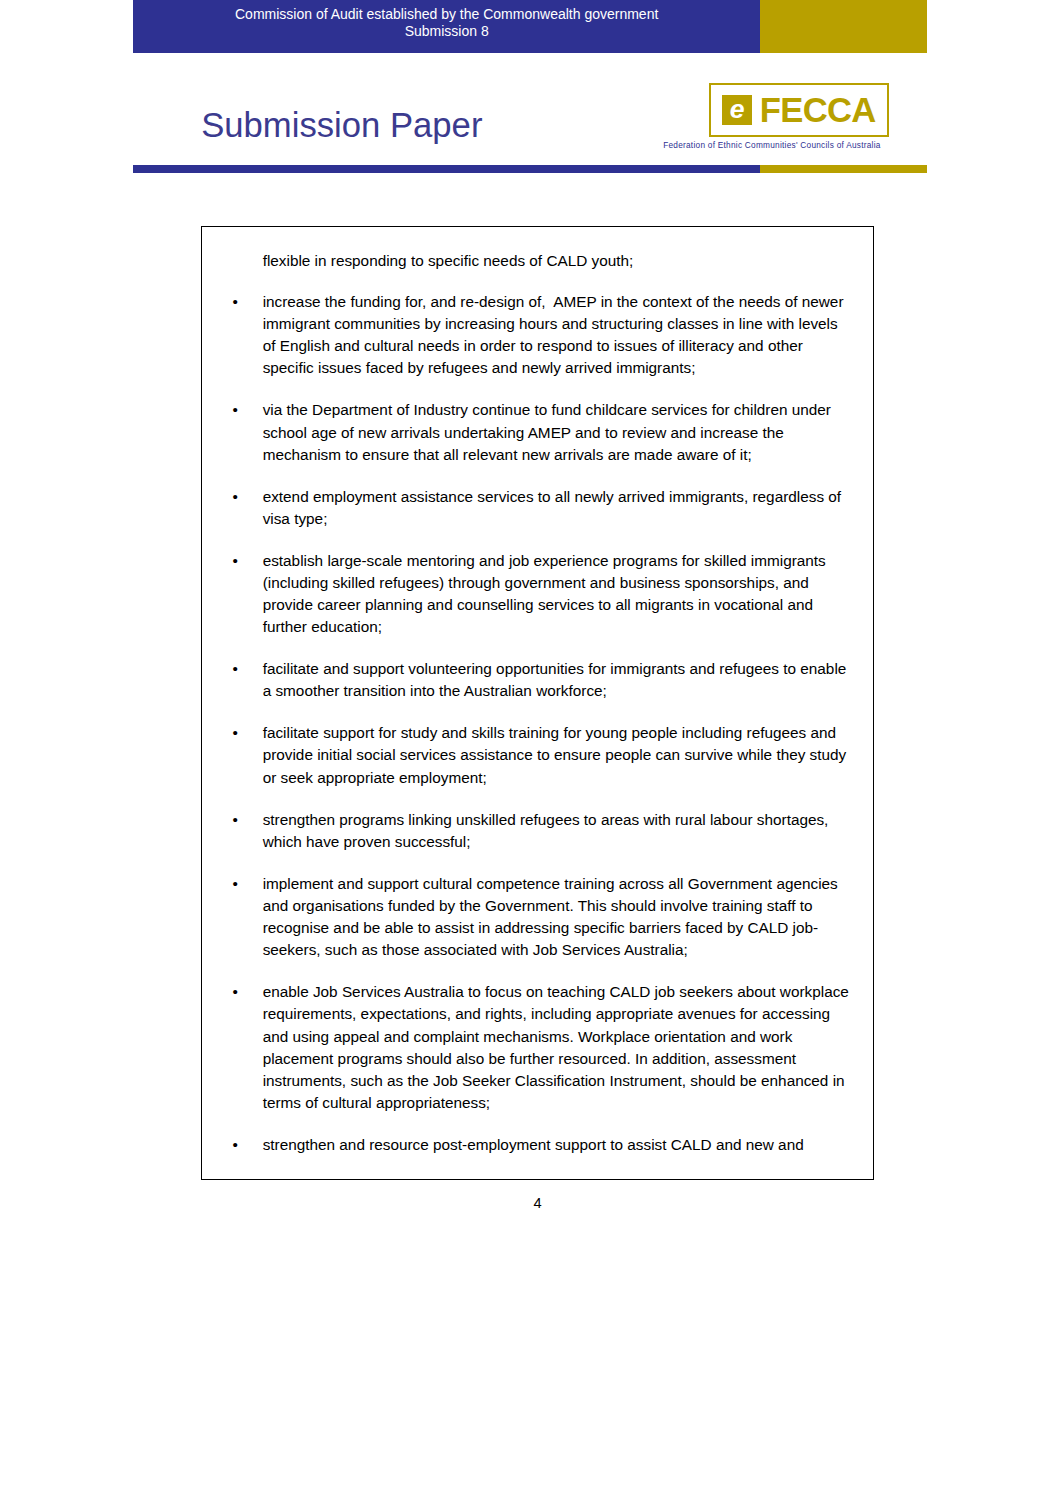Commission of Audit established by the Commonwealth government
Submission 8
Submission Paper
e FECCA
Federation of Ethnic Communities' Councils of Australia
flexible in responding to specific needs of CALD youth;
increase the funding for, and re-design of, AMEP in the context of the needs of newer immigrant communities by increasing hours and structuring classes in line with levels of English and cultural needs in order to respond to issues of illiteracy and other specific issues faced by refugees and newly arrived immigrants;
via the Department of Industry continue to fund childcare services for children under school age of new arrivals undertaking AMEP and to review and increase the mechanism to ensure that all relevant new arrivals are made aware of it;
extend employment assistance services to all newly arrived immigrants, regardless of visa type;
establish large-scale mentoring and job experience programs for skilled immigrants (including skilled refugees) through government and business sponsorships, and provide career planning and counselling services to all migrants in vocational and further education;
facilitate and support volunteering opportunities for immigrants and refugees to enable a smoother transition into the Australian workforce;
facilitate support for study and skills training for young people including refugees and provide initial social services assistance to ensure people can survive while they study or seek appropriate employment;
strengthen programs linking unskilled refugees to areas with rural labour shortages, which have proven successful;
implement and support cultural competence training across all Government agencies and organisations funded by the Government. This should involve training staff to recognise and be able to assist in addressing specific barriers faced by CALD job-seekers, such as those associated with Job Services Australia;
enable Job Services Australia to focus on teaching CALD job seekers about workplace requirements, expectations, and rights, including appropriate avenues for accessing and using appeal and complaint mechanisms. Workplace orientation and work placement programs should also be further resourced. In addition, assessment instruments, such as the Job Seeker Classification Instrument, should be enhanced in terms of cultural appropriateness;
strengthen and resource post-employment support to assist CALD and new and
4